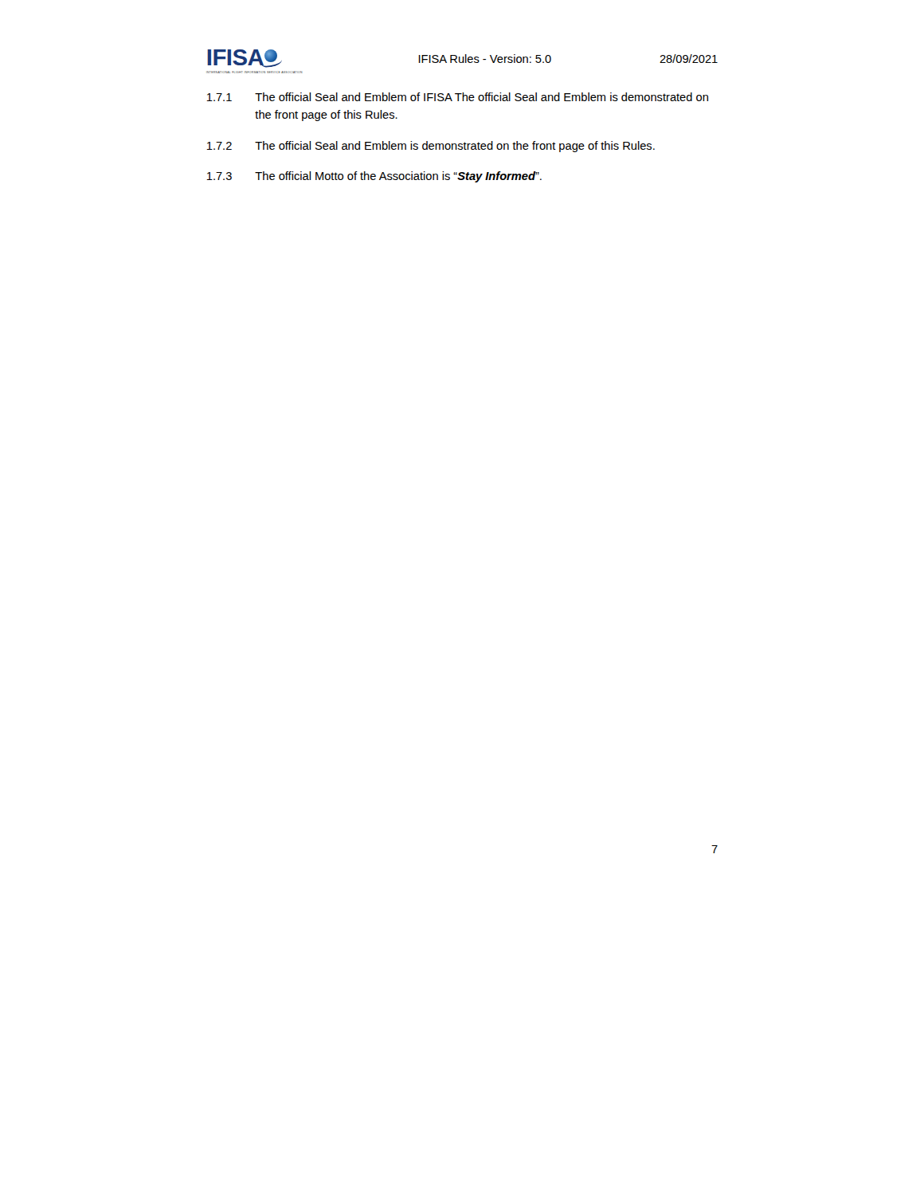IFISA
INTERNATIONAL FLIGHT INFORMATION SERVICE ASSOCIATION
IFISA Rules - Version: 5.0
28/09/2021
1.7.1 The official Seal and Emblem of IFISA The official Seal and Emblem is demonstrated on the front page of this Rules.
1.7.2 The official Seal and Emblem is demonstrated on the front page of this Rules.
1.7.3 The official Motto of the Association is “Stay Informed”.
7